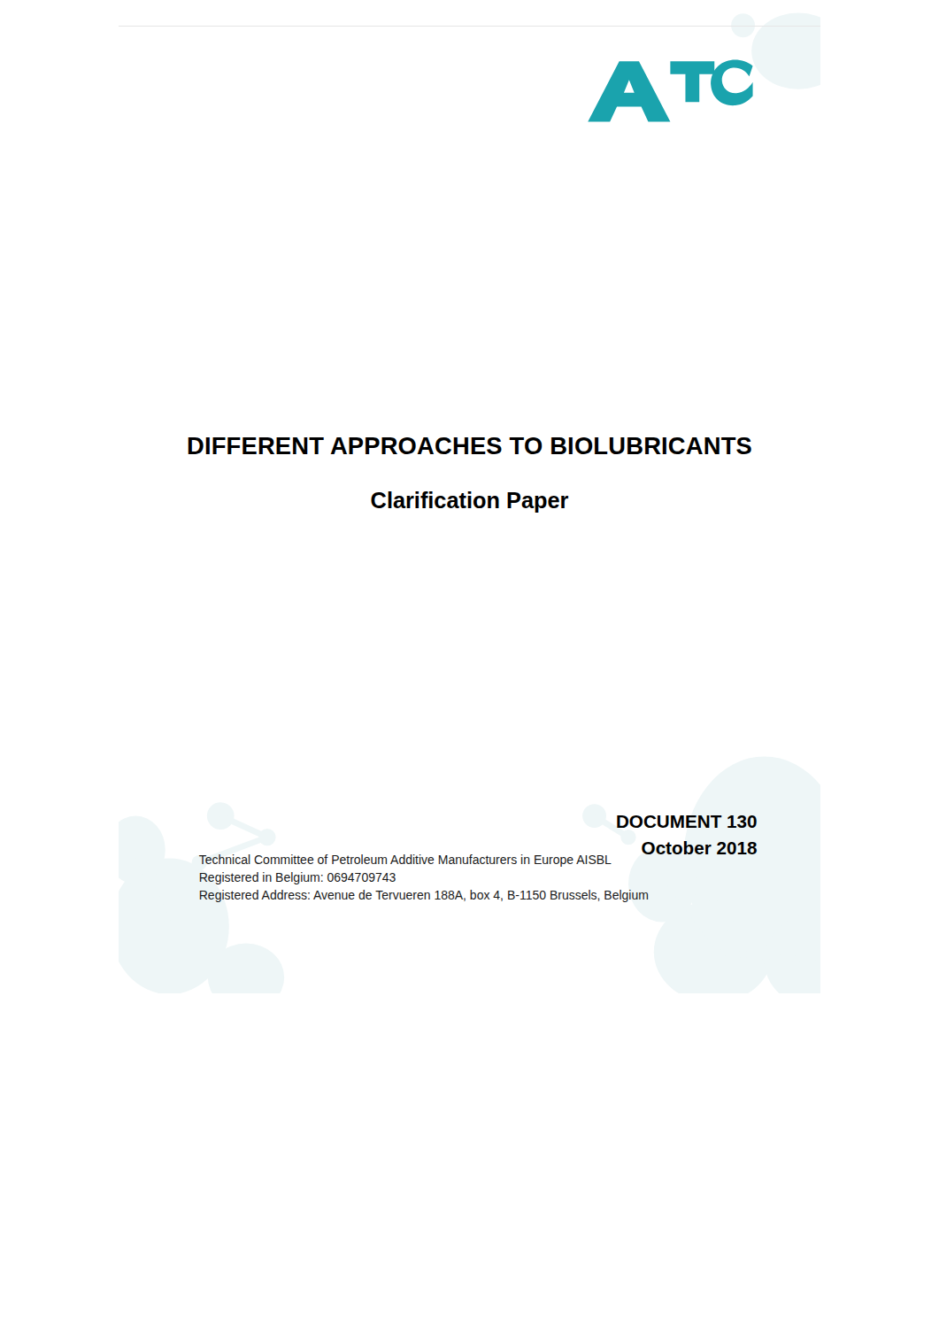ATC
DIFFERENT APPROACHES TO BIOLUBRICANTS
Clarification Paper
DOCUMENT 130
October 2018
Technical Committee of Petroleum Additive Manufacturers in Europe AISBL
Registered in Belgium: 0694709743
Registered Address: Avenue de Tervueren 188A, box 4, B-1150 Brussels, Belgium